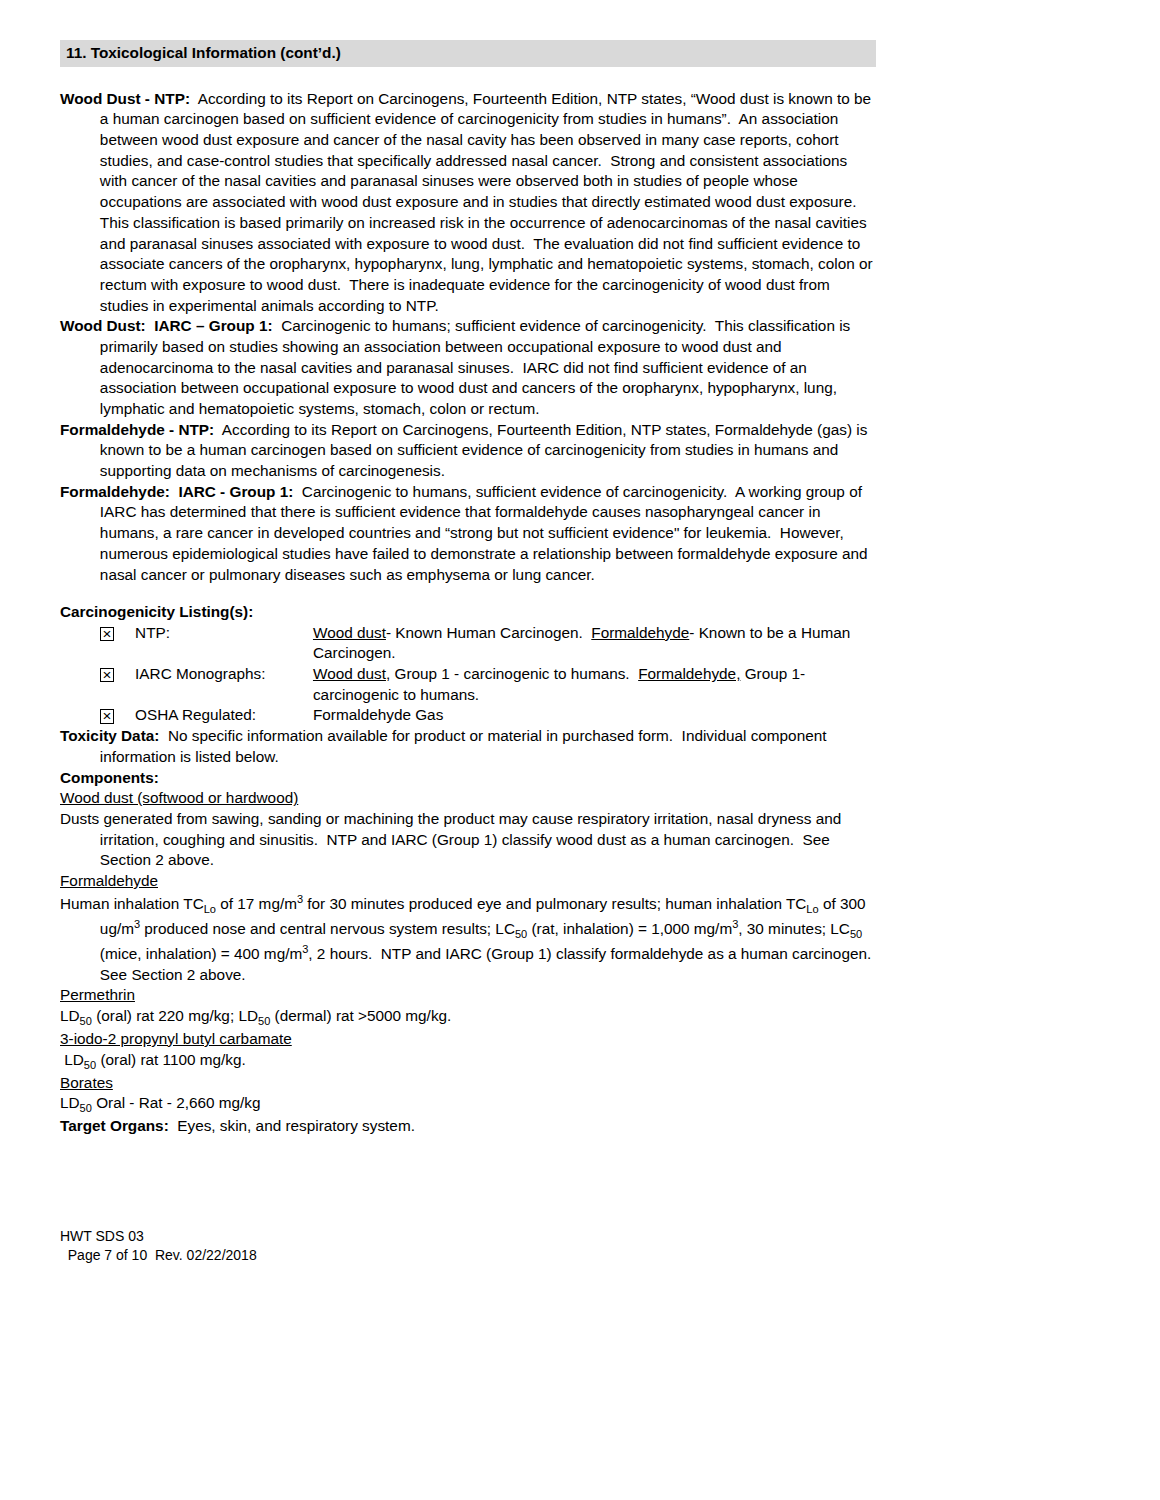11. Toxicological Information (cont’d.)
Wood Dust - NTP: According to its Report on Carcinogens, Fourteenth Edition, NTP states, “Wood dust is known to be a human carcinogen based on sufficient evidence of carcinogenicity from studies in humans”. An association between wood dust exposure and cancer of the nasal cavity has been observed in many case reports, cohort studies, and case-control studies that specifically addressed nasal cancer. Strong and consistent associations with cancer of the nasal cavities and paranasal sinuses were observed both in studies of people whose occupations are associated with wood dust exposure and in studies that directly estimated wood dust exposure. This classification is based primarily on increased risk in the occurrence of adenocarcinomas of the nasal cavities and paranasal sinuses associated with exposure to wood dust. The evaluation did not find sufficient evidence to associate cancers of the oropharynx, hypopharynx, lung, lymphatic and hematopoietic systems, stomach, colon or rectum with exposure to wood dust. There is inadequate evidence for the carcinogenicity of wood dust from studies in experimental animals according to NTP.
Wood Dust: IARC – Group 1: Carcinogenic to humans; sufficient evidence of carcinogenicity. This classification is primarily based on studies showing an association between occupational exposure to wood dust and adenocarcinoma to the nasal cavities and paranasal sinuses. IARC did not find sufficient evidence of an association between occupational exposure to wood dust and cancers of the oropharynx, hypopharynx, lung, lymphatic and hematopoietic systems, stomach, colon or rectum.
Formaldehyde - NTP: According to its Report on Carcinogens, Fourteenth Edition, NTP states, Formaldehyde (gas) is known to be a human carcinogen based on sufficient evidence of carcinogenicity from studies in humans and supporting data on mechanisms of carcinogenesis.
Formaldehyde: IARC - Group 1: Carcinogenic to humans, sufficient evidence of carcinogenicity. A working group of IARC has determined that there is sufficient evidence that formaldehyde causes nasopharyngeal cancer in humans, a rare cancer in developed countries and “strong but not sufficient evidence" for leukemia. However, numerous epidemiological studies have failed to demonstrate a relationship between formaldehyde exposure and nasal cancer or pulmonary diseases such as emphysema or lung cancer.
Carcinogenicity Listing(s):
| | NTP: | Wood dust - Known Human Carcinogen. Formaldehyde - Known to be a Human Carcinogen. |
| | IARC Monographs: | Wood dust , Group 1 - carcinogenic to humans. Formaldehyde, Group 1- carcinogenic to humans. |
| | OSHA Regulated: | Formaldehyde Gas |
Toxicity Data: No specific information available for product or material in purchased form. Individual component information is listed below.
Components:
Wood dust (softwood or hardwood)
Dusts generated from sawing, sanding or machining the product may cause respiratory irritation, nasal dryness and irritation, coughing and sinusitis. NTP and IARC (Group 1) classify wood dust as a human carcinogen. See Section 2 above.
Formaldehyde
Human inhalation TCLo of 17 mg/m3 for 30 minutes produced eye and pulmonary results; human inhalation TCLo of 300 ug/m3 produced nose and central nervous system results; LC50 (rat, inhalation) = 1,000 mg/m3, 30 minutes; LC50 (mice, inhalation) = 400 mg/m3, 2 hours. NTP and IARC (Group 1) classify formaldehyde as a human carcinogen. See Section 2 above.
Permethrin
LD50 (oral) rat 220 mg/kg; LD50 (dermal) rat >5000 mg/kg.
3-iodo-2 propynyl butyl carbamate
LD50 (oral) rat 1100 mg/kg.
Borates
LD50 Oral - Rat - 2,660 mg/kg
Target Organs: Eyes, skin, and respiratory system.
HWT SDS 03
Page 7 of 10 Rev. 02/22/2018